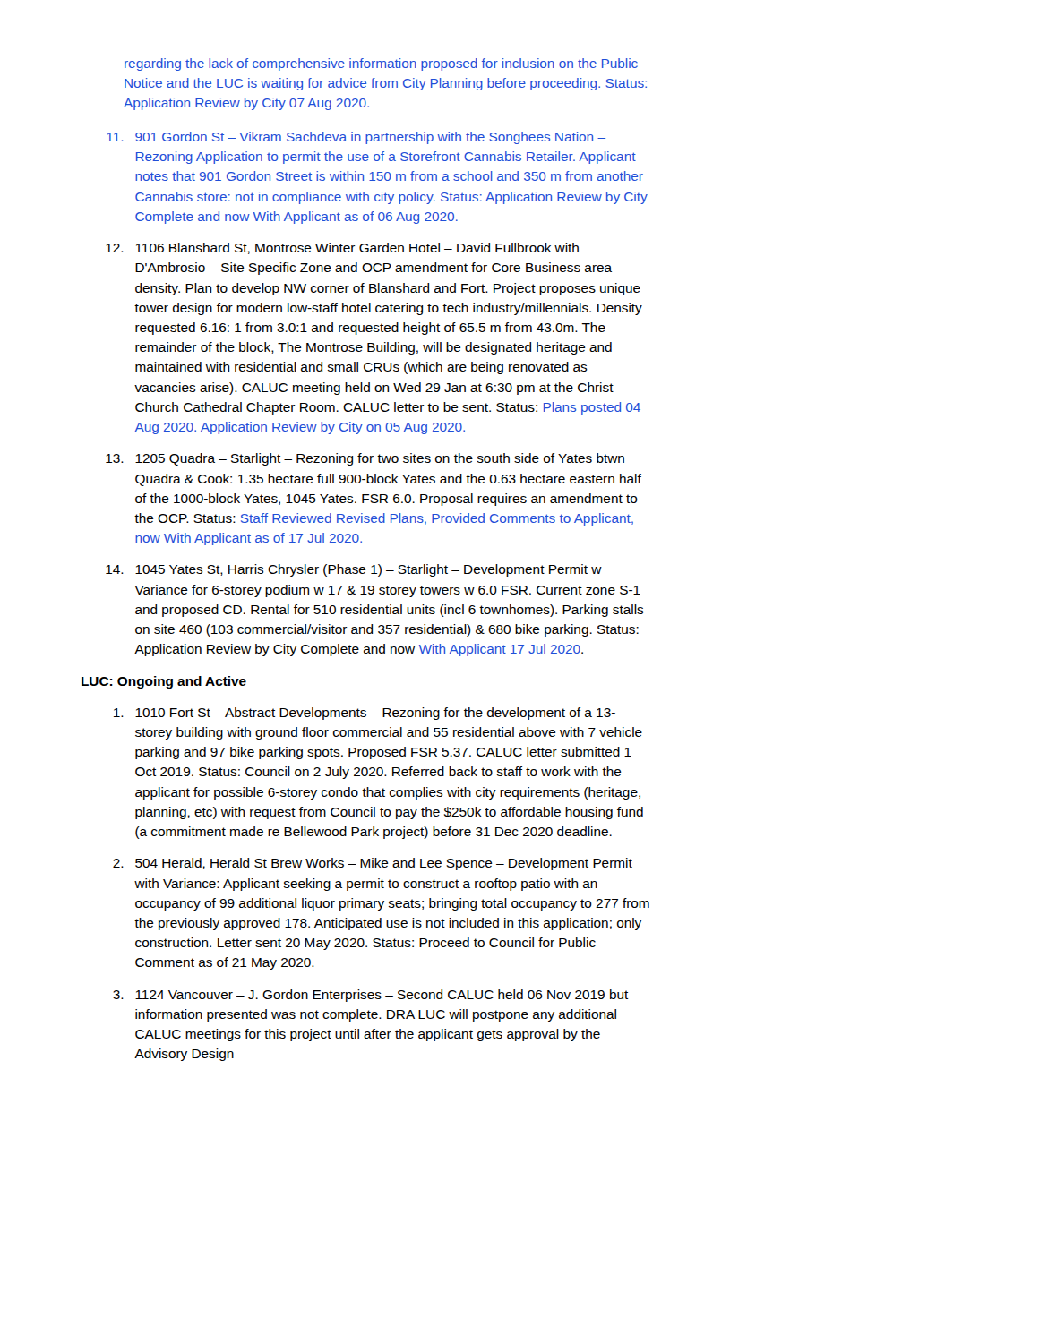regarding the lack of comprehensive information proposed for inclusion on the Public Notice and the LUC is waiting for advice from City Planning before proceeding. Status: Application Review by City 07 Aug 2020.
901 Gordon St – Vikram Sachdeva in partnership with the Songhees Nation – Rezoning Application to permit the use of a Storefront Cannabis Retailer. Applicant notes that 901 Gordon Street is within 150 m from a school and 350 m from another Cannabis store: not in compliance with city policy. Status: Application Review by City Complete and now With Applicant as of 06 Aug 2020.
1106 Blanshard St, Montrose Winter Garden Hotel – David Fullbrook with D'Ambrosio – Site Specific Zone and OCP amendment for Core Business area density. Plan to develop NW corner of Blanshard and Fort. Project proposes unique tower design for modern low-staff hotel catering to tech industry/millennials. Density requested 6.16: 1 from 3.0:1 and requested height of 65.5 m from 43.0m. The remainder of the block, The Montrose Building, will be designated heritage and maintained with residential and small CRUs (which are being renovated as vacancies arise). CALUC meeting held on Wed 29 Jan at 6:30 pm at the Christ Church Cathedral Chapter Room. CALUC letter to be sent. Status: Plans posted 04 Aug 2020. Application Review by City on 05 Aug 2020.
1205 Quadra – Starlight – Rezoning for two sites on the south side of Yates btwn Quadra & Cook: 1.35 hectare full 900-block Yates and the 0.63 hectare eastern half of the 1000-block Yates, 1045 Yates. FSR 6.0. Proposal requires an amendment to the OCP. Status: Staff Reviewed Revised Plans, Provided Comments to Applicant, now With Applicant as of 17 Jul 2020.
1045 Yates St, Harris Chrysler (Phase 1) – Starlight – Development Permit w Variance for 6-storey podium w 17 & 19 storey towers w 6.0 FSR. Current zone S-1 and proposed CD. Rental for 510 residential units (incl 6 townhomes). Parking stalls on site 460 (103 commercial/visitor and 357 residential) & 680 bike parking. Status: Application Review by City Complete and now With Applicant 17 Jul 2020.
LUC: Ongoing and Active
1010 Fort St – Abstract Developments – Rezoning for the development of a 13-storey building with ground floor commercial and 55 residential above with 7 vehicle parking and 97 bike parking spots. Proposed FSR 5.37. CALUC letter submitted 1 Oct 2019. Status: Council on 2 July 2020. Referred back to staff to work with the applicant for possible 6-storey condo that complies with city requirements (heritage, planning, etc) with request from Council to pay the $250k to affordable housing fund (a commitment made re Bellewood Park project) before 31 Dec 2020 deadline.
504 Herald, Herald St Brew Works – Mike and Lee Spence – Development Permit with Variance: Applicant seeking a permit to construct a rooftop patio with an occupancy of 99 additional liquor primary seats; bringing total occupancy to 277 from the previously approved 178. Anticipated use is not included in this application; only construction. Letter sent 20 May 2020. Status: Proceed to Council for Public Comment as of 21 May 2020.
1124 Vancouver – J. Gordon Enterprises – Second CALUC held 06 Nov 2019 but information presented was not complete. DRA LUC will postpone any additional CALUC meetings for this project until after the applicant gets approval by the Advisory Design